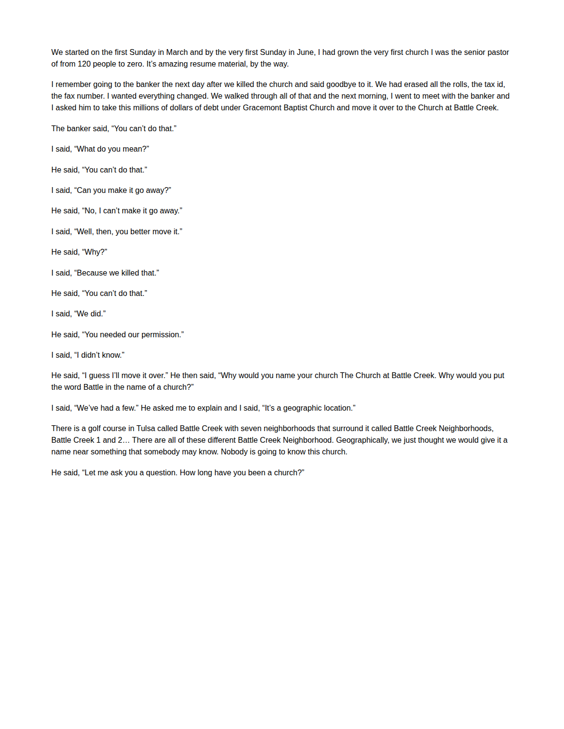We started on the first Sunday in March and by the very first Sunday in June, I had grown the very first church I was the senior pastor of from 120 people to zero. It’s amazing resume material, by the way.
I remember going to the banker the next day after we killed the church and said goodbye to it. We had erased all the rolls, the tax id, the fax number. I wanted everything changed. We walked through all of that and the next morning, I went to meet with the banker and I asked him to take this millions of dollars of debt under Gracemont Baptist Church and move it over to the Church at Battle Creek.
The banker said, “You can’t do that.”
I said, “What do you mean?”
He said, “You can’t do that.”
I said, “Can you make it go away?”
He said, “No, I can’t make it go away.”
I said, “Well, then, you better move it.”
He said, “Why?”
I said, “Because we killed that.”
He said, “You can’t do that.”
I said, “We did.”
He said, “You needed our permission.”
I said, “I didn’t know.”
He said, “I guess I’ll move it over.” He then said, “Why would you name your church The Church at Battle Creek. Why would you put the word Battle in the name of a church?”
I said, “We’ve had a few.” He asked me to explain and I said, “It’s a geographic location.”
There is a golf course in Tulsa called Battle Creek with seven neighborhoods that surround it called Battle Creek Neighborhoods, Battle Creek 1 and 2… There are all of these different Battle Creek Neighborhood. Geographically, we just thought we would give it a name near something that somebody may know. Nobody is going to know this church.
He said, “Let me ask you a question. How long have you been a church?”